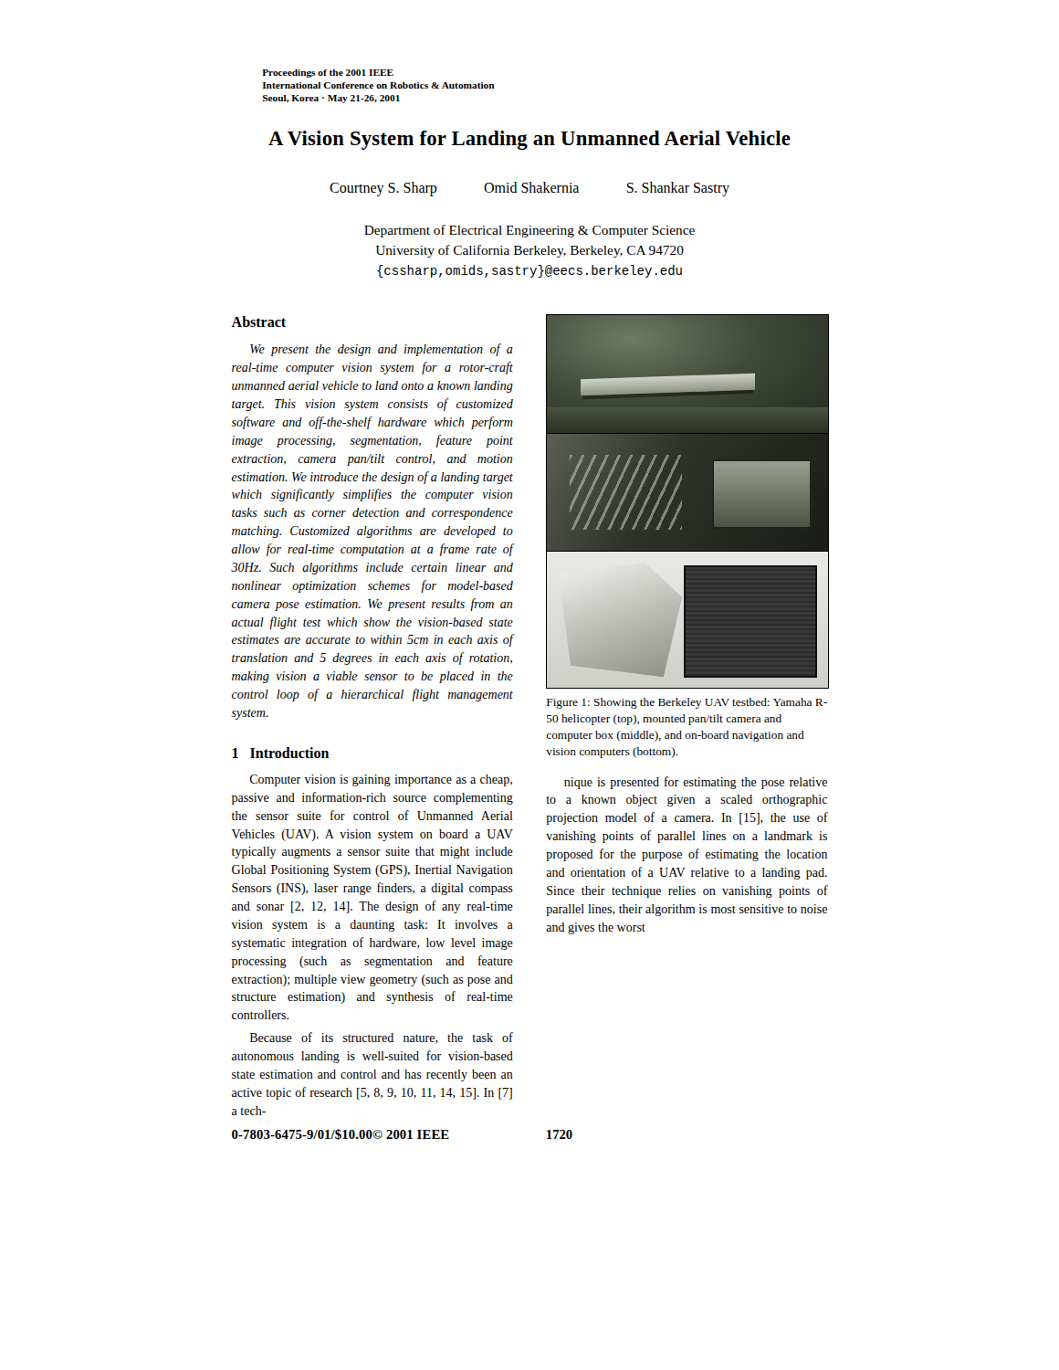Proceedings of the 2001 IEEE
International Conference on Robotics & Automation
Seoul, Korea · May 21-26, 2001
A Vision System for Landing an Unmanned Aerial Vehicle
Courtney S. Sharp Omid Shakernia S. Shankar Sastry
Department of Electrical Engineering & Computer Science
University of California Berkeley, Berkeley, CA 94720
{cssharp,omids,sastry}@eecs.berkeley.edu
Abstract
We present the design and implementation of a real-time computer vision system for a rotor-craft unmanned aerial vehicle to land onto a known landing target. This vision system consists of customized software and off-the-shelf hardware which perform image processing, segmentation, feature point extraction, camera pan/tilt control, and motion estimation. We introduce the design of a landing target which significantly simplifies the computer vision tasks such as corner detection and correspondence matching. Customized algorithms are developed to allow for real-time computation at a frame rate of 30Hz. Such algorithms include certain linear and nonlinear optimization schemes for model-based camera pose estimation. We present results from an actual flight test which show the vision-based state estimates are accurate to within 5cm in each axis of translation and 5 degrees in each axis of rotation, making vision a viable sensor to be placed in the control loop of a hierarchical flight management system.
1 Introduction
Computer vision is gaining importance as a cheap, passive and information-rich source complementing the sensor suite for control of Unmanned Aerial Vehicles (UAV). A vision system on board a UAV typically augments a sensor suite that might include Global Positioning System (GPS), Inertial Navigation Sensors (INS), laser range finders, a digital compass and sonar [2, 12, 14]. The design of any real-time vision system is a daunting task: It involves a systematic integration of hardware, low level image processing (such as segmentation and feature extraction); multiple view geometry (such as pose and structure estimation) and synthesis of real-time controllers.
Because of its structured nature, the task of autonomous landing is well-suited for vision-based state estimation and control and has recently been an active topic of research [5, 8, 9, 10, 11, 14, 15]. In [7] a tech-
Figure 1: Showing the Berkeley UAV testbed: Yamaha R-50 helicopter (top), mounted pan/tilt camera and computer box (middle), and on-board navigation and vision computers (bottom).
nique is presented for estimating the pose relative to a known object given a scaled orthographic projection model of a camera. In [15], the use of vanishing points of parallel lines on a landmark is proposed for the purpose of estimating the location and orientation of a UAV relative to a landing pad. Since their technique relies on vanishing points of parallel lines, their algorithm is most sensitive to noise and gives the worst
0-7803-6475-9/01/$10.00© 2001 IEEE
1720